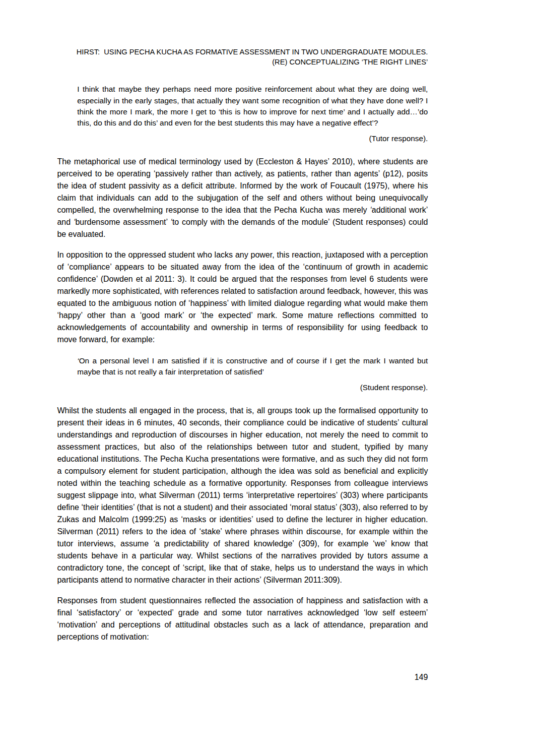HIRST: USING PECHA KUCHA AS FORMATIVE ASSESSMENT IN TWO UNDERGRADUATE MODULES.
(RE) CONCEPTUALIZING ‘THE RIGHT LINES’
I think that maybe they perhaps need more positive reinforcement about what they are doing well, especially in the early stages, that actually they want some recognition of what they have done well? I think the more I mark, the more I get to ‘this is how to improve for next time’ and I actually add…’do this, do this and do this’ and even for the best students this may have a negative effect’?
(Tutor response).
The metaphorical use of medical terminology used by (Eccleston & Hayes’ 2010), where students are perceived to be operating ‘passively rather than actively, as patients, rather than agents’ (p12), posits the idea of student passivity as a deficit attribute. Informed by the work of Foucault (1975), where his claim that individuals can add to the subjugation of the self and others without being unequivocally compelled, the overwhelming response to the idea that the Pecha Kucha was merely ‘additional work’ and ‘burdensome assessment’ ‘to comply with the demands of the module’ (Student responses) could be evaluated.
In opposition to the oppressed student who lacks any power, this reaction, juxtaposed with a perception of ‘compliance’ appears to be situated away from the idea of the ‘continuum of growth in academic confidence’ (Dowden et al 2011: 3). It could be argued that the responses from level 6 students were markedly more sophisticated, with references related to satisfaction around feedback, however, this was equated to the ambiguous notion of ‘happiness’ with limited dialogue regarding what would make them ‘happy’ other than a ‘good mark’ or ‘the expected’ mark. Some mature reflections committed to acknowledgements of accountability and ownership in terms of responsibility for using feedback to move forward, for example:
‘On a personal level I am satisfied if it is constructive and of course if I get the mark I wanted but maybe that is not really a fair interpretation of satisfied’
(Student response).
Whilst the students all engaged in the process, that is, all groups took up the formalised opportunity to present their ideas in 6 minutes, 40 seconds, their compliance could be indicative of students’ cultural understandings and reproduction of discourses in higher education, not merely the need to commit to assessment practices, but also of the relationships between tutor and student, typified by many educational institutions. The Pecha Kucha presentations were formative, and as such they did not form a compulsory element for student participation, although the idea was sold as beneficial and explicitly noted within the teaching schedule as a formative opportunity. Responses from colleague interviews suggest slippage into, what Silverman (2011) terms ‘interpretative repertoires’ (303) where participants define ‘their identities’ (that is not a student) and their associated ‘moral status’ (303), also referred to by Zukas and Malcolm (1999:25) as ‘masks or identities’ used to define the lecturer in higher education. Silverman (2011) refers to the idea of ‘stake’ where phrases within discourse, for example within the tutor interviews, assume ‘a predictability of shared knowledge’ (309), for example ‘we’ know that students behave in a particular way. Whilst sections of the narratives provided by tutors assume a contradictory tone, the concept of ‘script, like that of stake, helps us to understand the ways in which participants attend to normative character in their actions’ (Silverman 2011:309).
Responses from student questionnaires reflected the association of happiness and satisfaction with a final ‘satisfactory’ or ‘expected’ grade and some tutor narratives acknowledged ‘low self esteem’ ‘motivation’ and perceptions of attitudinal obstacles such as a lack of attendance, preparation and perceptions of motivation:
149